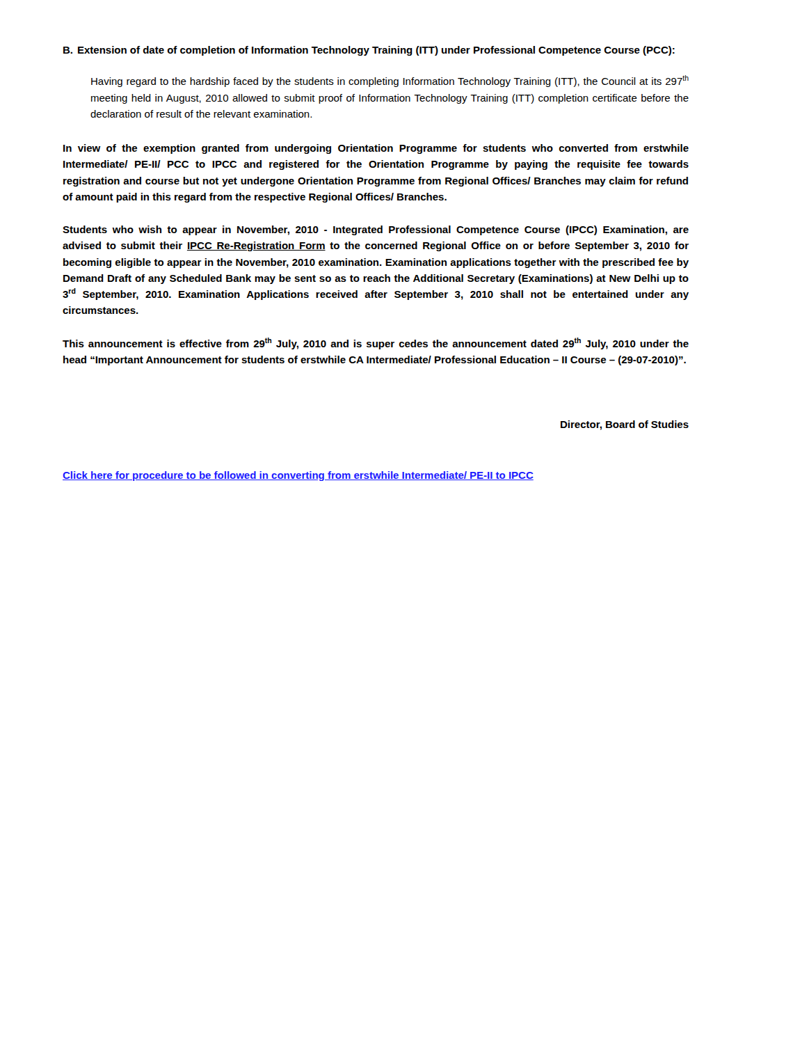B. Extension of date of completion of Information Technology Training (ITT) under Professional Competence Course (PCC):
Having regard to the hardship faced by the students in completing Information Technology Training (ITT), the Council at its 297th meeting held in August, 2010 allowed to submit proof of Information Technology Training (ITT) completion certificate before the declaration of result of the relevant examination.
In view of the exemption granted from undergoing Orientation Programme for students who converted from erstwhile Intermediate/ PE-II/ PCC to IPCC and registered for the Orientation Programme by paying the requisite fee towards registration and course but not yet undergone Orientation Programme from Regional Offices/ Branches may claim for refund of amount paid in this regard from the respective Regional Offices/ Branches.
Students who wish to appear in November, 2010 - Integrated Professional Competence Course (IPCC) Examination, are advised to submit their IPCC Re-Registration Form to the concerned Regional Office on or before September 3, 2010 for becoming eligible to appear in the November, 2010 examination. Examination applications together with the prescribed fee by Demand Draft of any Scheduled Bank may be sent so as to reach the Additional Secretary (Examinations) at New Delhi up to 3rd September, 2010. Examination Applications received after September 3, 2010 shall not be entertained under any circumstances.
This announcement is effective from 29th July, 2010 and is super cedes the announcement dated 29th July, 2010 under the head “Important Announcement for students of erstwhile CA Intermediate/ Professional Education – II Course – (29-07-2010)”.
Director, Board of Studies
Click here for procedure to be followed in converting from erstwhile Intermediate/ PE-II to IPCC